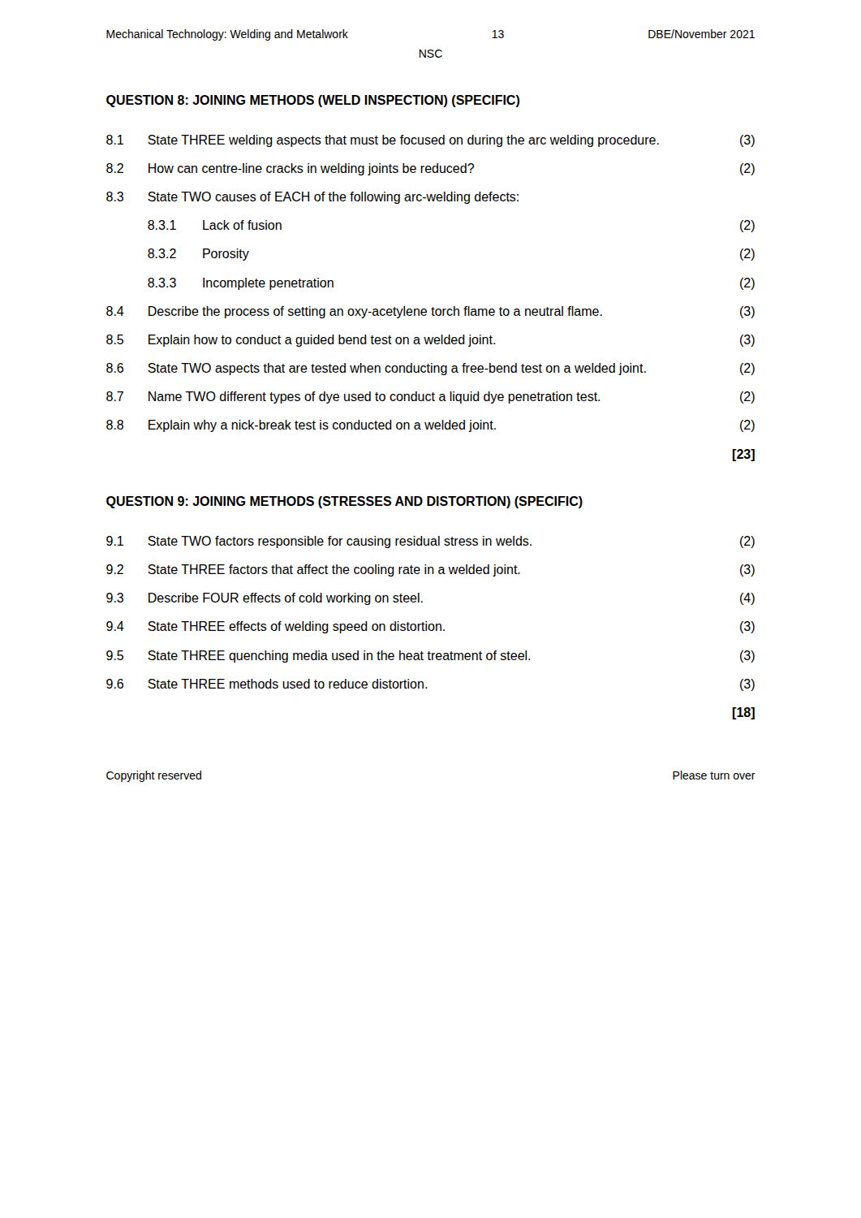Mechanical Technology: Welding and Metalwork
13
DBE/November 2021
NSC
QUESTION 8: JOINING METHODS (WELD INSPECTION) (SPECIFIC)
| 8.1 | State THREE welding aspects that must be focused on during the arc welding procedure. | (3) |
| 8.2 | How can centre-line cracks in welding joints be reduced? | (2) |
| 8.3 | State TWO causes of EACH of the following arc-welding defects: | |
| | 8.3.1 | Lack of fusion | (2) |
| | 8.3.2 | Porosity | (2) |
| | 8.3.3 | Incomplete penetration | (2) |
| 8.4 | Describe the process of setting an oxy-acetylene torch flame to a neutral flame. | (3) |
| 8.5 | Explain how to conduct a guided bend test on a welded joint. | (3) |
| 8.6 | State TWO aspects that are tested when conducting a free-bend test on a welded joint. | (2) |
| 8.7 | Name TWO different types of dye used to conduct a liquid dye penetration test. | (2) |
| 8.8 | Explain why a nick-break test is conducted on a welded joint. | (2) |
| | [23] |
QUESTION 9: JOINING METHODS (STRESSES AND DISTORTION) (SPECIFIC)
| 9.1 | State TWO factors responsible for causing residual stress in welds. | (2) |
| 9.2 | State THREE factors that affect the cooling rate in a welded joint. | (3) |
| 9.3 | Describe FOUR effects of cold working on steel. | (4) |
| 9.4 | State THREE effects of welding speed on distortion. | (3) |
| 9.5 | State THREE quenching media used in the heat treatment of steel. | (3) |
| 9.6 | State THREE methods used to reduce distortion. | (3) |
| | [18] |
Copyright reserved
Please turn over